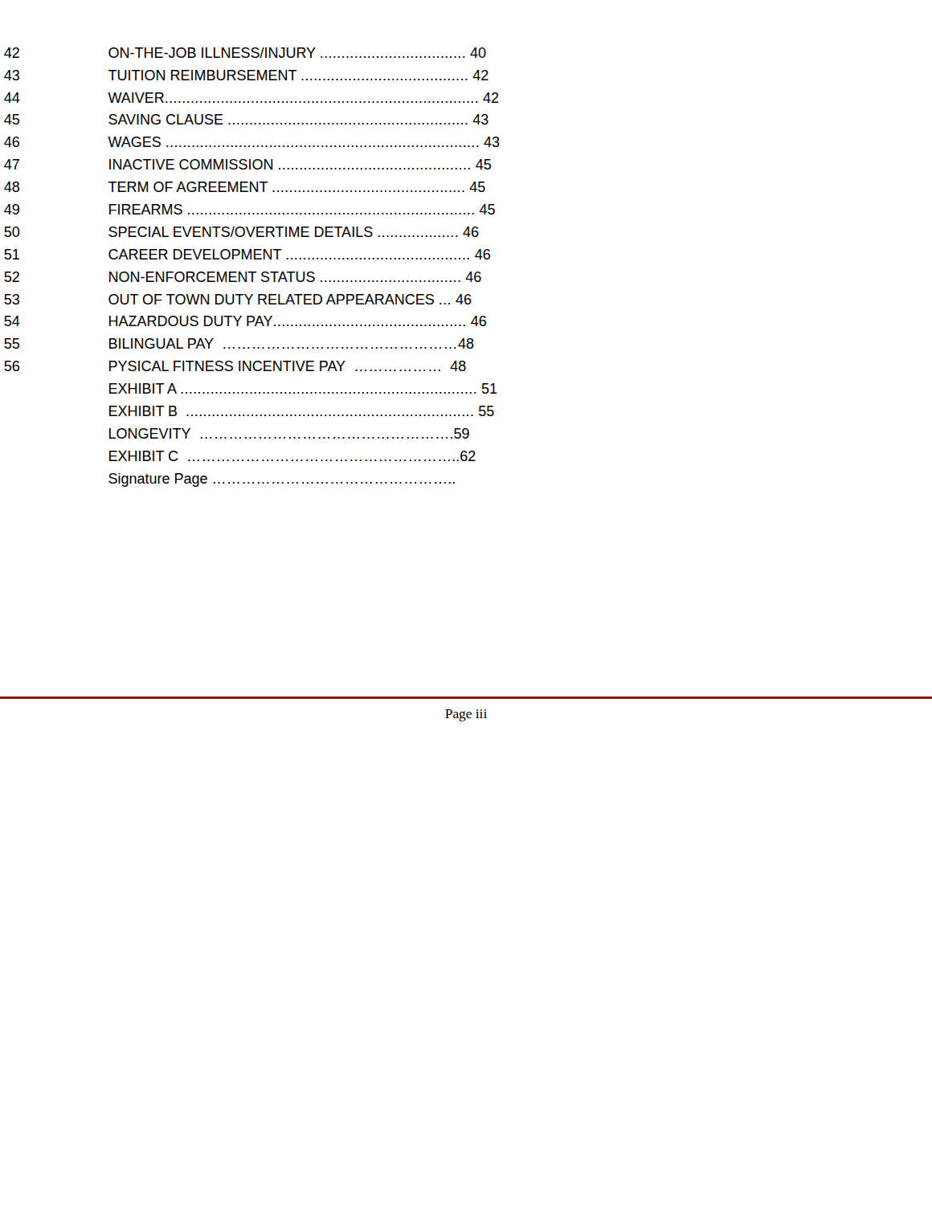| 42 | ON-THE-JOB ILLNESS/INJURY .................................. 40 |
| 43 | TUITION REIMBURSEMENT ....................................... 42 |
| 44 | WAIVER ......................................................................... 42 |
| 45 | SAVING CLAUSE ........................................................ 43 |
| 46 | WAGES ......................................................................... 43 |
| 47 | INACTIVE COMMISSION ............................................. 45 |
| 48 | TERM OF AGREEMENT ............................................. 45 |
| 49 | FIREARMS ................................................................... 45 |
| 50 | SPECIAL EVENTS/OVERTIME DETAILS ................... 46 |
| 51 | CAREER DEVELOPMENT ........................................... 46 |
| 52 | NON-ENFORCEMENT STATUS ................................. 46 |
| 53 | OUT OF TOWN DUTY RELATED APPEARANCES ... 46 |
| 54 | HAZARDOUS DUTY PAY ............................................. 46 |
| 55 | BILINGUAL PAY ………………………………………… 48 |
| 56 | PYSICAL FITNESS INCENTIVE PAY ……………… 48 |
| | EXHIBIT A ..................................................................... 51 |
| | EXHIBIT B ................................................................... 55 |
| | LONGEVITY …………………………………………… .59 |
| | EXHIBIT C …………………………………………… …..62 |
| | Signature Page ………………………………………… .. |
Page iii